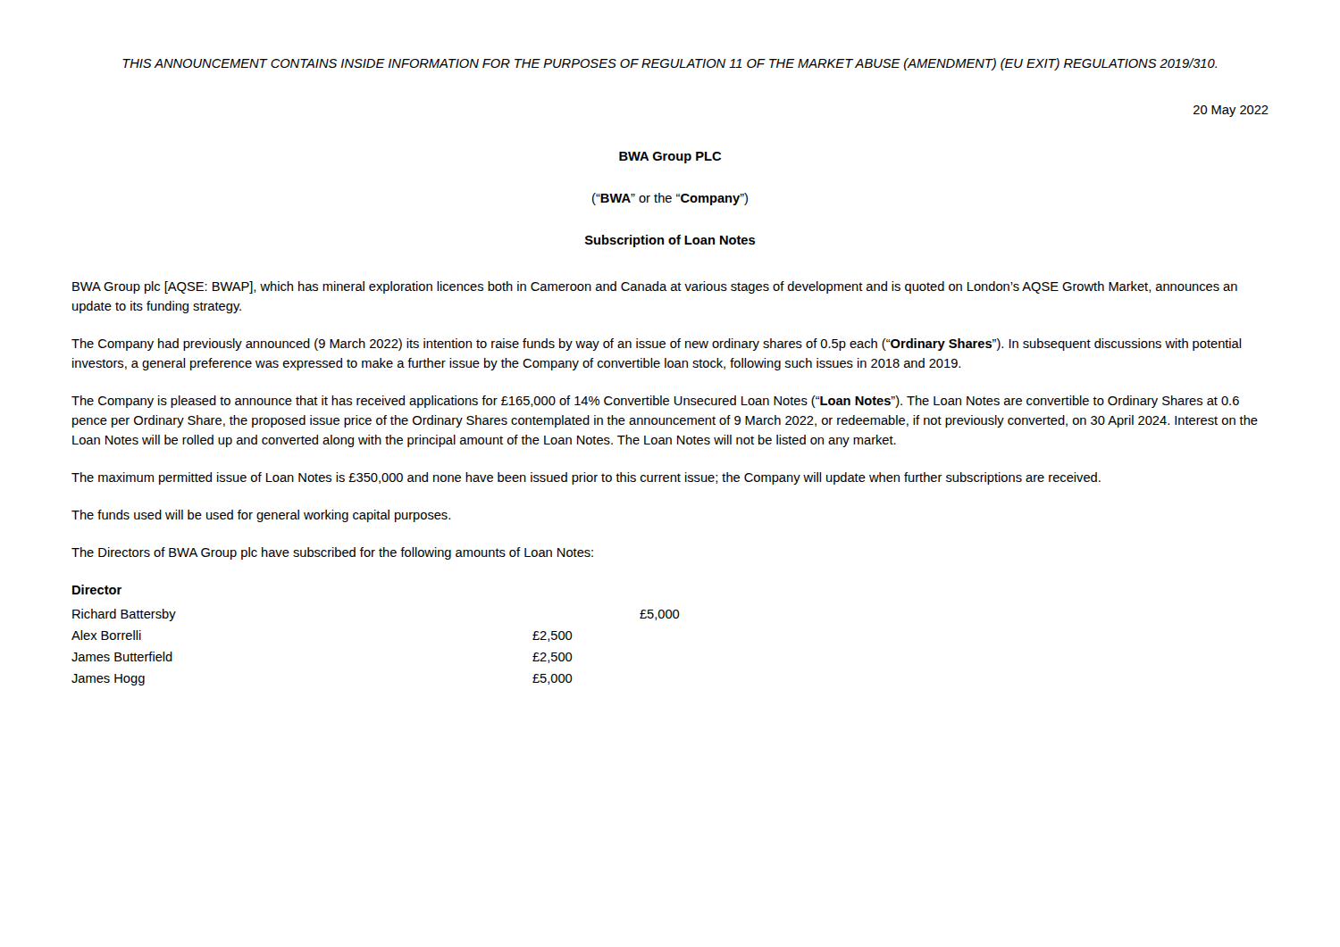THIS ANNOUNCEMENT CONTAINS INSIDE INFORMATION FOR THE PURPOSES OF REGULATION 11 OF THE MARKET ABUSE (AMENDMENT) (EU EXIT) REGULATIONS 2019/310.
20 May 2022
BWA Group PLC
(“BWA” or the “Company”)
Subscription of Loan Notes
BWA Group plc [AQSE: BWAP], which has mineral exploration licences both in Cameroon and Canada at various stages of development and is quoted on London’s AQSE Growth Market, announces an update to its funding strategy.
The Company had previously announced (9 March 2022) its intention to raise funds by way of an issue of new ordinary shares of 0.5p each (“Ordinary Shares”). In subsequent discussions with potential investors, a general preference was expressed to make a further issue by the Company of convertible loan stock, following such issues in 2018 and 2019.
The Company is pleased to announce that it has received applications for £165,000 of 14% Convertible Unsecured Loan Notes (“Loan Notes”). The Loan Notes are convertible to Ordinary Shares at 0.6 pence per Ordinary Share, the proposed issue price of the Ordinary Shares contemplated in the announcement of 9 March 2022, or redeemable, if not previously converted, on 30 April 2024. Interest on the Loan Notes will be rolled up and converted along with the principal amount of the Loan Notes. The Loan Notes will not be listed on any market.
The maximum permitted issue of Loan Notes is £350,000 and none have been issued prior to this current issue; the Company will update when further subscriptions are received.
The funds used will be used for general working capital purposes.
The Directors of BWA Group plc have subscribed for the following amounts of Loan Notes:
Director
| Richard Battersby | £5,000 |
| Alex Borrelli | £2,500 |
| James Butterfield | £2,500 |
| James Hogg | £5,000 |